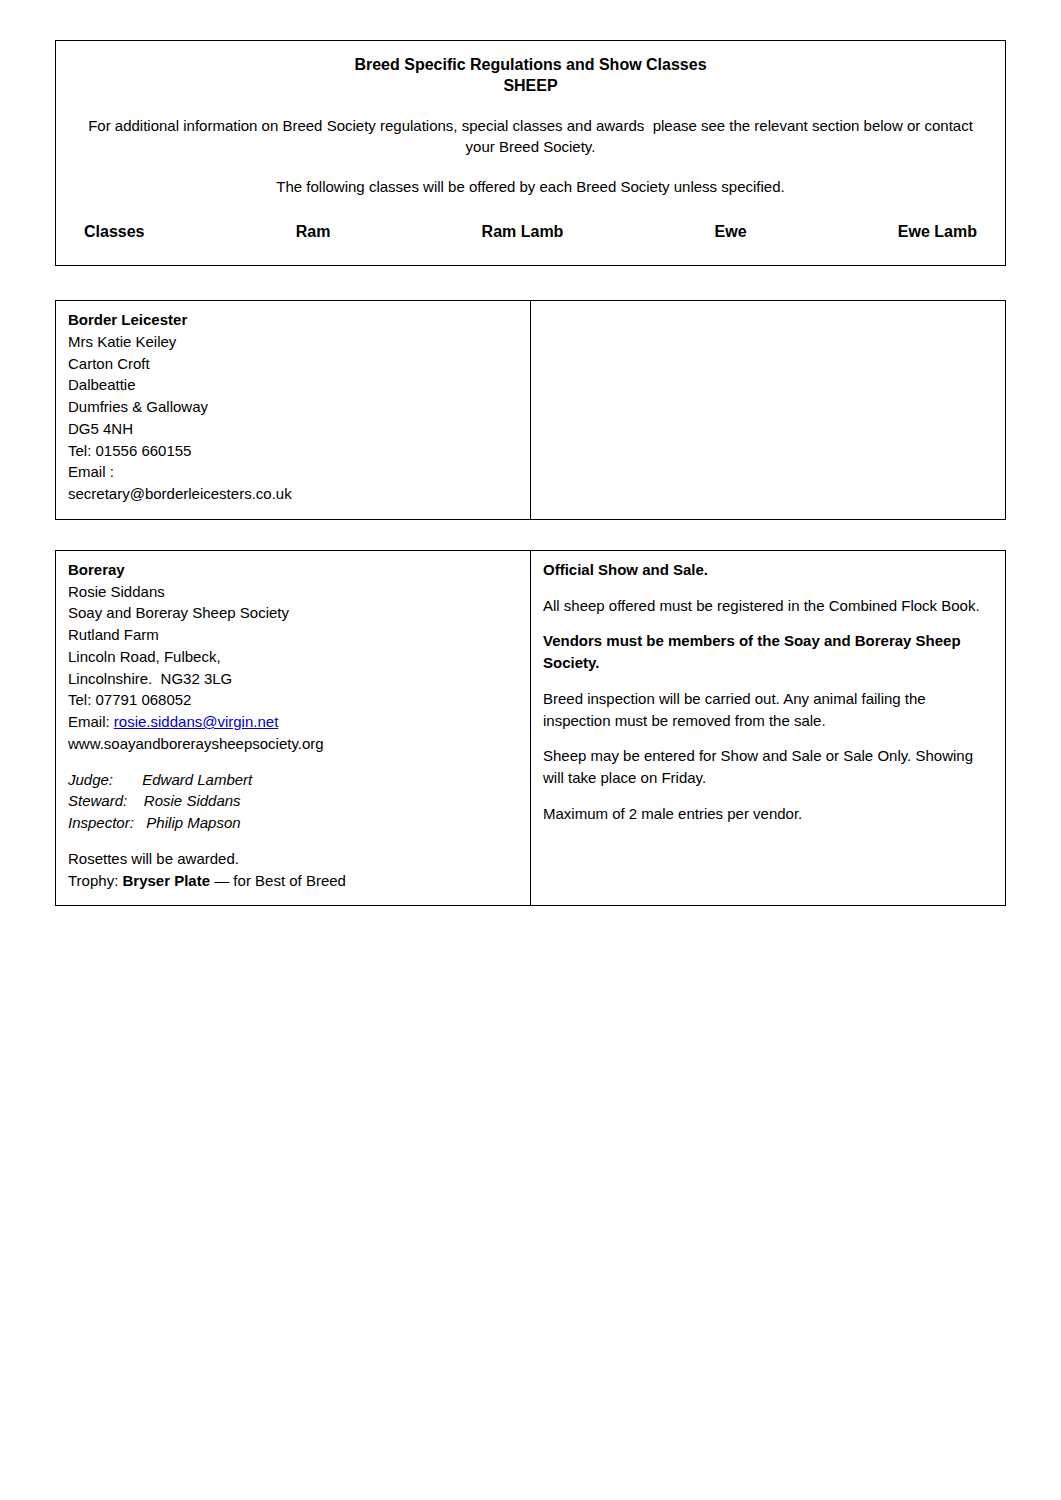Breed Specific Regulations and Show Classes
SHEEP
For additional information on Breed Society regulations, special classes and awards please see the relevant section below or contact your Breed Society.
The following classes will be offered by each Breed Society unless specified.
Classes Ram Ram Lamb Ewe Ewe Lamb
| Border Leicester Mrs Katie Keiley Carton Croft Dalbeattie Dumfries & Galloway DG5 4NH Tel: 01556 660155 Email : secretary@borderleicesters.co.uk | |
| Boreray Rosie Siddans Soay and Boreray Sheep Society Rutland Farm Lincoln Road, Fulbeck, Lincolnshire. NG32 3LG Tel: 07791 068052 Email: rosie.siddans@virgin.net www.soayandboreraysheepsociety.org Judge: Edward Lambert Steward: Rosie Siddans Inspector: Philip Mapson Rosettes will be awarded. Trophy: Bryser Plate — for Best of Breed | Official Show and Sale. All sheep offered must be registered in the Combined Flock Book. Vendors must be members of the Soay and Boreray Sheep Society. Breed inspection will be carried out. Any animal failing the inspection must be removed from the sale. Sheep may be entered for Show and Sale or Sale Only. Showing will take place on Friday. Maximum of 2 male entries per vendor. |